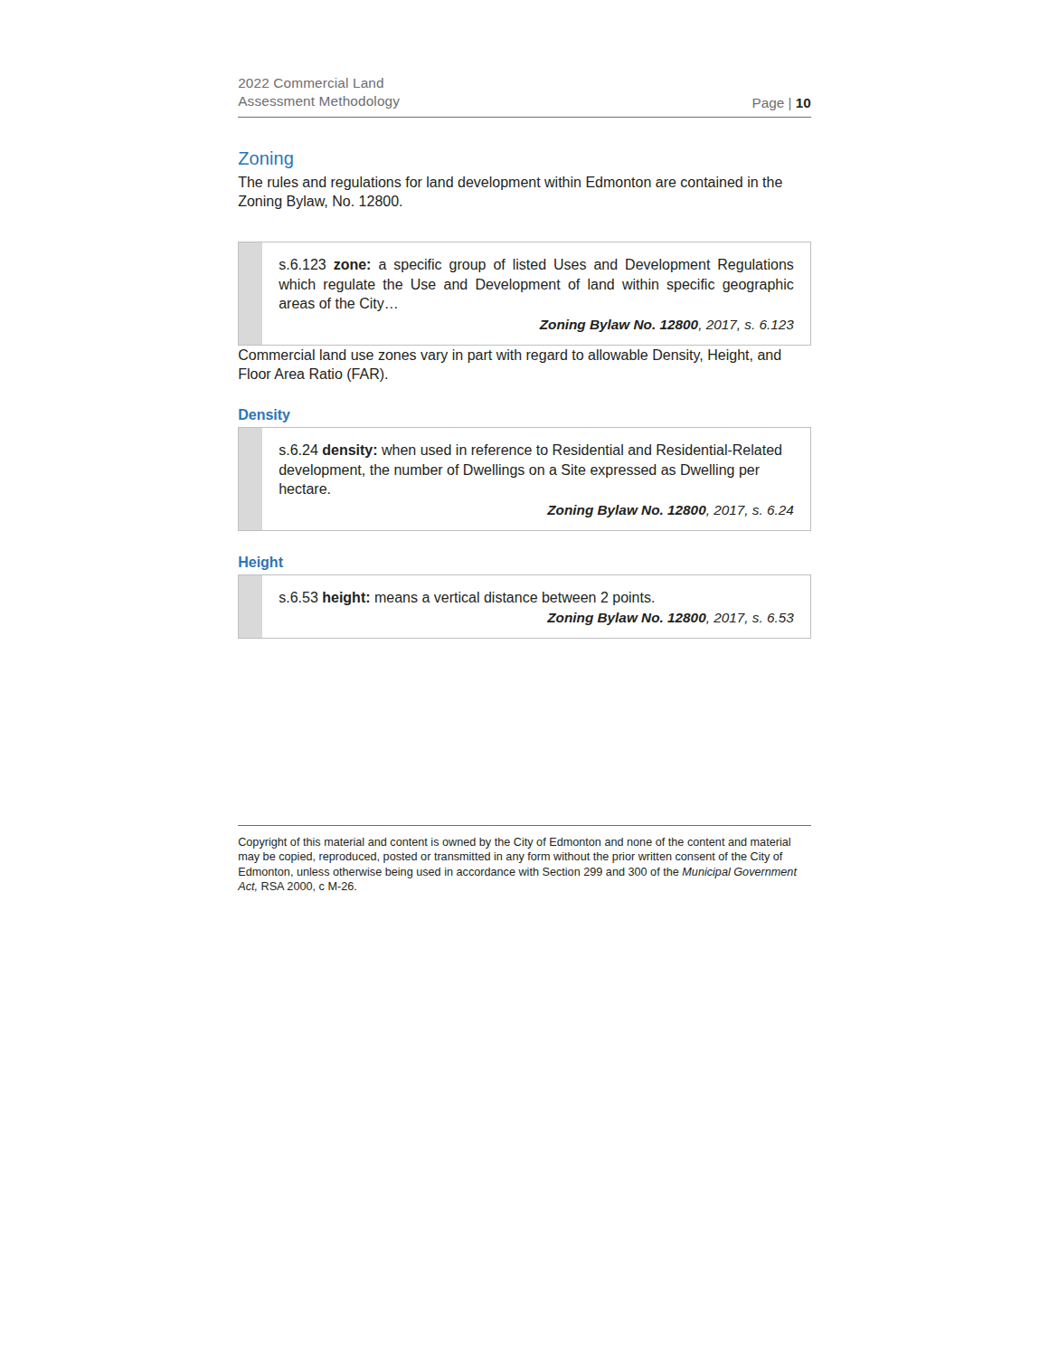2022 Commercial Land
Assessment Methodology
Page | 10
Zoning
The rules and regulations for land development within Edmonton are contained in the Zoning Bylaw, No. 12800.
s.6.123 zone: a specific group of listed Uses and Development Regulations which regulate the Use and Development of land within specific geographic areas of the City…
Zoning Bylaw No. 12800, 2017, s. 6.123
Commercial land use zones vary in part with regard to allowable Density, Height, and Floor Area Ratio (FAR).
Density
s.6.24 density: when used in reference to Residential and Residential-Related development, the number of Dwellings on a Site expressed as Dwelling per hectare.
Zoning Bylaw No. 12800, 2017, s. 6.24
Height
s.6.53 height: means a vertical distance between 2 points.
Zoning Bylaw No. 12800, 2017, s. 6.53
Copyright of this material and content is owned by the City of Edmonton and none of the content and material may be copied, reproduced, posted or transmitted in any form without the prior written consent of the City of Edmonton, unless otherwise being used in accordance with Section 299 and 300 of the Municipal Government Act, RSA 2000, c M-26.